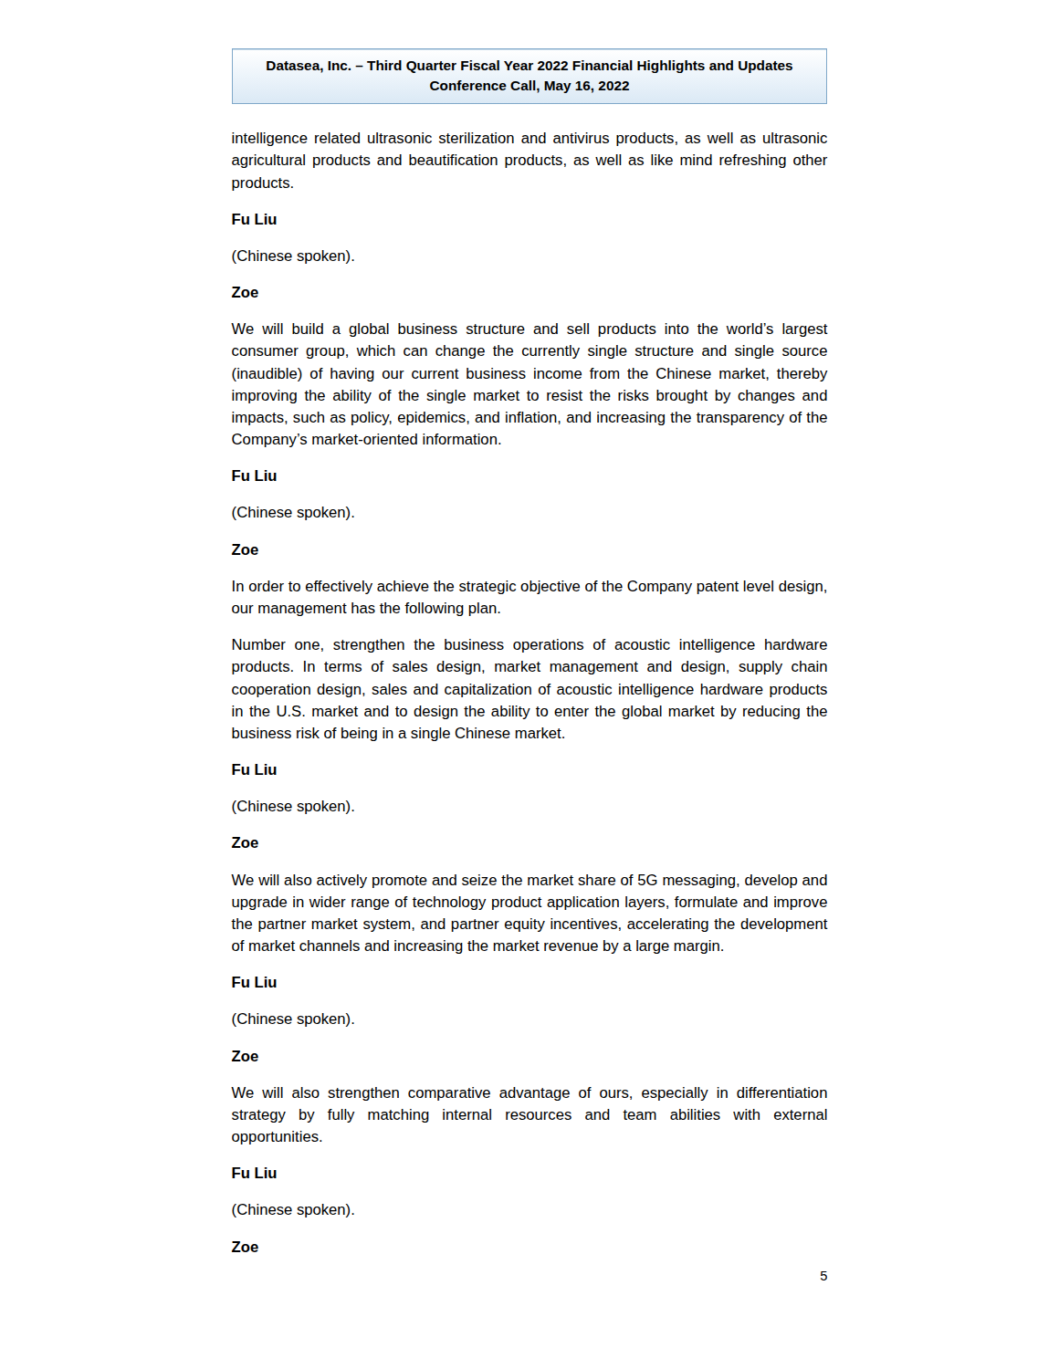Datasea, Inc. – Third Quarter Fiscal Year 2022 Financial Highlights and Updates Conference Call, May 16, 2022
intelligence related ultrasonic sterilization and antivirus products, as well as ultrasonic agricultural products and beautification products, as well as like mind refreshing other products.
Fu Liu
(Chinese spoken).
Zoe
We will build a global business structure and sell products into the world’s largest consumer group, which can change the currently single structure and single source (inaudible) of having our current business income from the Chinese market, thereby improving the ability of the single market to resist the risks brought by changes and impacts, such as policy, epidemics, and inflation, and increasing the transparency of the Company’s market-oriented information.
Fu Liu
(Chinese spoken).
Zoe
In order to effectively achieve the strategic objective of the Company patent level design, our management has the following plan.
Number one, strengthen the business operations of acoustic intelligence hardware products. In terms of sales design, market management and design, supply chain cooperation design, sales and capitalization of acoustic intelligence hardware products in the U.S. market and to design the ability to enter the global market by reducing the business risk of being in a single Chinese market.
Fu Liu
(Chinese spoken).
Zoe
We will also actively promote and seize the market share of 5G messaging, develop and upgrade in wider range of technology product application layers, formulate and improve the partner market system, and partner equity incentives, accelerating the development of market channels and increasing the market revenue by a large margin.
Fu Liu
(Chinese spoken).
Zoe
We will also strengthen comparative advantage of ours, especially in differentiation strategy by fully matching internal resources and team abilities with external opportunities.
Fu Liu
(Chinese spoken).
Zoe
5